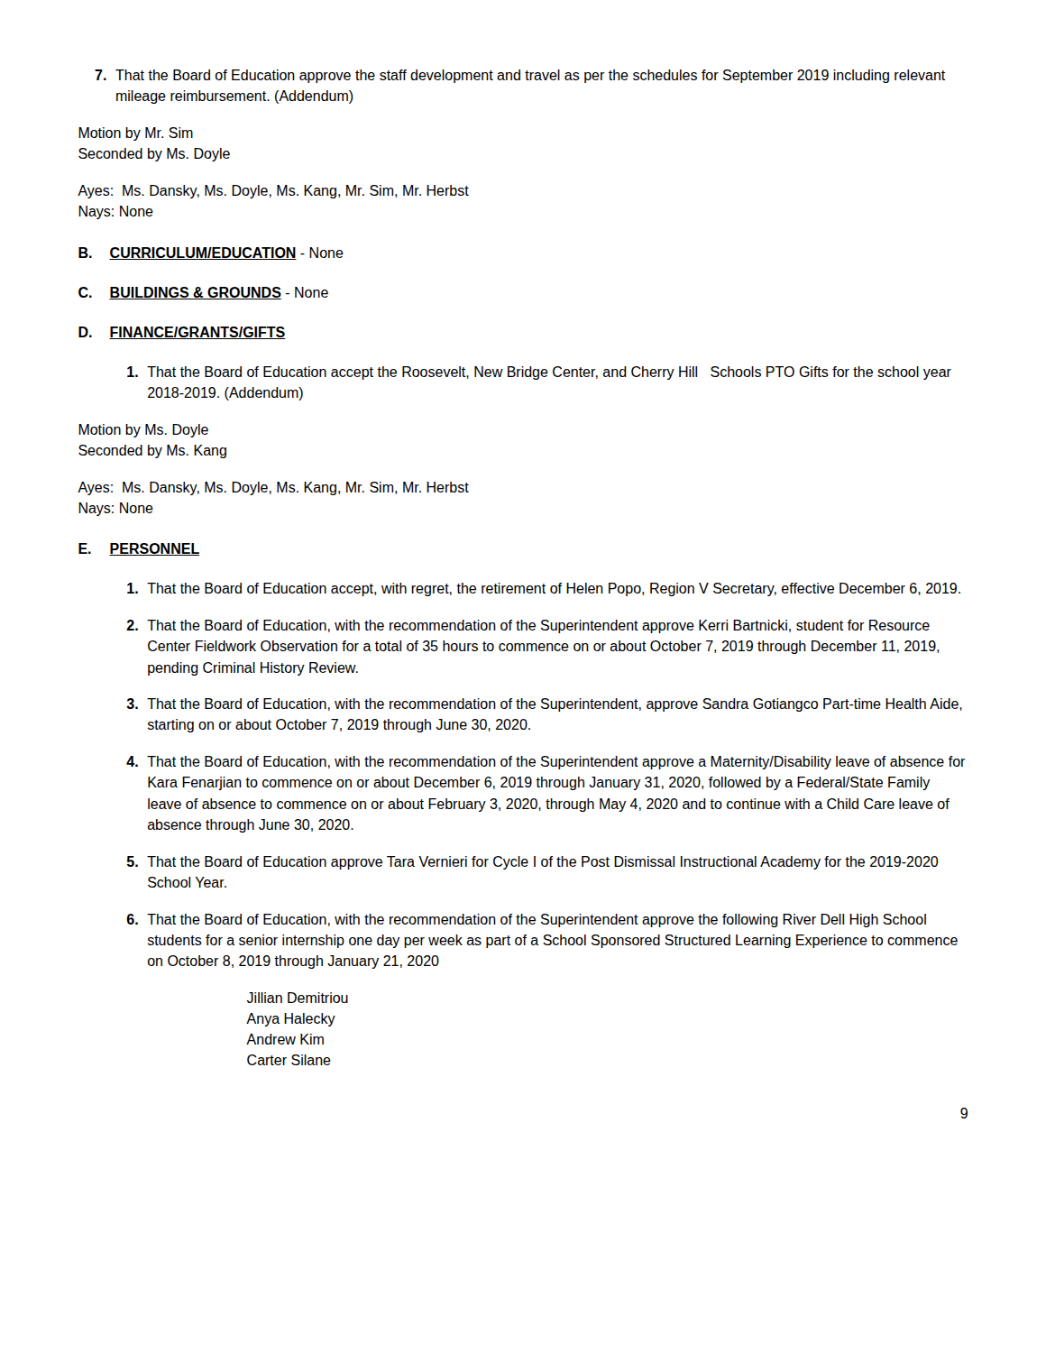7.
That the Board of Education approve the staff development and travel as per the schedules for September 2019 including relevant mileage reimbursement. (Addendum)
Motion by Mr. Sim
Seconded by Ms. Doyle
Ayes: Ms. Dansky, Ms. Doyle, Ms. Kang, Mr. Sim, Mr. Herbst
Nays: None
B.
CURRICULUM/EDUCATION - None
C.
BUILDINGS & GROUNDS - None
D.
FINANCE/GRANTS/GIFTS
1.
That the Board of Education accept the Roosevelt, New Bridge Center, and Cherry Hill Schools PTO Gifts for the school year 2018-2019. (Addendum)
Motion by Ms. Doyle
Seconded by Ms. Kang
Ayes: Ms. Dansky, Ms. Doyle, Ms. Kang, Mr. Sim, Mr. Herbst
Nays: None
E.
PERSONNEL
1.
That the Board of Education accept, with regret, the retirement of Helen Popo, Region V Secretary, effective December 6, 2019.
2.
That the Board of Education, with the recommendation of the Superintendent approve Kerri Bartnicki, student for Resource Center Fieldwork Observation for a total of 35 hours to commence on or about October 7, 2019 through December 11, 2019, pending Criminal History Review.
3.
That the Board of Education, with the recommendation of the Superintendent, approve Sandra Gotiangco Part-time Health Aide, starting on or about October 7, 2019 through June 30, 2020.
4.
That the Board of Education, with the recommendation of the Superintendent approve a Maternity/Disability leave of absence for Kara Fenarjian to commence on or about December 6, 2019 through January 31, 2020, followed by a Federal/State Family leave of absence to commence on or about February 3, 2020, through May 4, 2020 and to continue with a Child Care leave of absence through June 30, 2020.
5.
That the Board of Education approve Tara Vernieri for Cycle I of the Post Dismissal Instructional Academy for the 2019-2020 School Year.
6.
That the Board of Education, with the recommendation of the Superintendent approve the following River Dell High School students for a senior internship one day per week as part of a School Sponsored Structured Learning Experience to commence on October 8, 2019 through January 21, 2020
Jillian Demitriou
Anya Halecky
Andrew Kim
Carter Silane
9